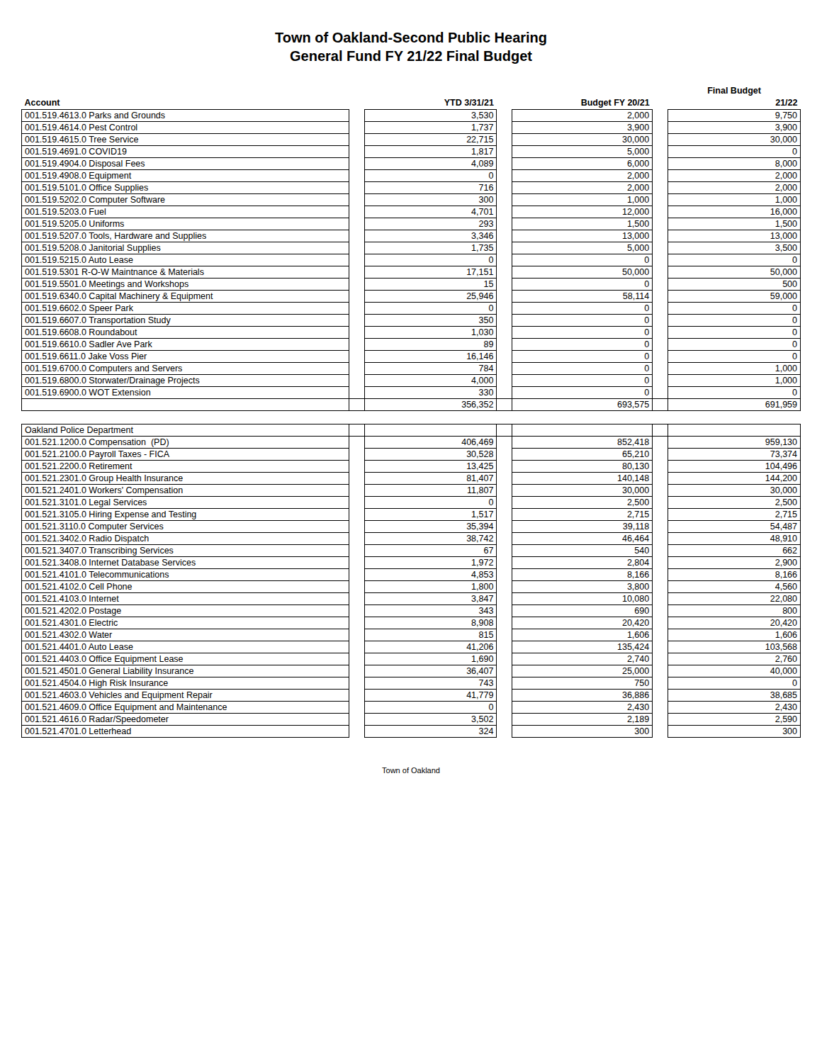Town of Oakland-Second Public Hearing
General Fund FY 21/22 Final Budget
| | | | | | | Final Budget |
| --- | --- | --- | --- | --- | --- | --- |
| Account | | YTD 3/31/21 | | Budget FY 20/21 | | 21/22 |
| 001.519.4613.0 Parks and Grounds | | 3,530 | | 2,000 | | 9,750 |
| 001.519.4614.0 Pest Control | | 1,737 | | 3,900 | | 3,900 |
| 001.519.4615.0 Tree Service | | 22,715 | | 30,000 | | 30,000 |
| 001.519.4691.0 COVID19 | | 1,817 | | 5,000 | | 0 |
| 001.519.4904.0 Disposal Fees | | 4,089 | | 6,000 | | 8,000 |
| 001.519.4908.0 Equipment | | 0 | | 2,000 | | 2,000 |
| 001.519.5101.0 Office Supplies | | 716 | | 2,000 | | 2,000 |
| 001.519.5202.0 Computer Software | | 300 | | 1,000 | | 1,000 |
| 001.519.5203.0 Fuel | | 4,701 | | 12,000 | | 16,000 |
| 001.519.5205.0 Uniforms | | 293 | | 1,500 | | 1,500 |
| 001.519.5207.0 Tools, Hardware and Supplies | | 3,346 | | 13,000 | | 13,000 |
| 001.519.5208.0 Janitorial Supplies | | 1,735 | | 5,000 | | 3,500 |
| 001.519.5215.0 Auto Lease | | 0 | | 0 | | 0 |
| 001.519.5301 R-O-W Maintnance & Materials | | 17,151 | | 50,000 | | 50,000 |
| 001.519.5501.0 Meetings and Workshops | | 15 | | 0 | | 500 |
| 001.519.6340.0 Capital Machinery & Equipment | | 25,946 | | 58,114 | | 59,000 |
| 001.519.6602.0 Speer Park | | 0 | | 0 | | 0 |
| 001.519.6607.0 Transportation Study | | 350 | | 0 | | 0 |
| 001.519.6608.0 Roundabout | | 1,030 | | 0 | | 0 |
| 001.519.6610.0 Sadler Ave Park | | 89 | | 0 | | 0 |
| 001.519.6611.0 Jake Voss Pier | | 16,146 | | 0 | | 0 |
| 001.519.6700.0 Computers and Servers | | 784 | | 0 | | 1,000 |
| 001.519.6800.0 Storwater/Drainage Projects | | 4,000 | | 0 | | 1,000 |
| 001.519.6900.0 WOT Extension | | 330 | | 0 | | 0 |
| | | 356,352 | | 693,575 | | 691,959 |
| Oakland Police Department | | | | | | |
| 001.521.1200.0 Compensation (PD) | | 406,469 | | 852,418 | | 959,130 |
| 001.521.2100.0 Payroll Taxes - FICA | | 30,528 | | 65,210 | | 73,374 |
| 001.521.2200.0 Retirement | | 13,425 | | 80,130 | | 104,496 |
| 001.521.2301.0 Group Health Insurance | | 81,407 | | 140,148 | | 144,200 |
| 001.521.2401.0 Workers' Compensation | | 11,807 | | 30,000 | | 30,000 |
| 001.521.3101.0 Legal Services | | 0 | | 2,500 | | 2,500 |
| 001.521.3105.0 Hiring Expense and Testing | | 1,517 | | 2,715 | | 2,715 |
| 001.521.3110.0 Computer Services | | 35,394 | | 39,118 | | 54,487 |
| 001.521.3402.0 Radio Dispatch | | 38,742 | | 46,464 | | 48,910 |
| 001.521.3407.0 Transcribing Services | | 67 | | 540 | | 662 |
| 001.521.3408.0 Internet Database Services | | 1,972 | | 2,804 | | 2,900 |
| 001.521.4101.0 Telecommunications | | 4,853 | | 8,166 | | 8,166 |
| 001.521.4102.0 Cell Phone | | 1,800 | | 3,800 | | 4,560 |
| 001.521.4103.0 Internet | | 3,847 | | 10,080 | | 22,080 |
| 001.521.4202.0 Postage | | 343 | | 690 | | 800 |
| 001.521.4301.0 Electric | | 8,908 | | 20,420 | | 20,420 |
| 001.521.4302.0 Water | | 815 | | 1,606 | | 1,606 |
| 001.521.4401.0 Auto Lease | | 41,206 | | 135,424 | | 103,568 |
| 001.521.4403.0 Office Equipment Lease | | 1,690 | | 2,740 | | 2,760 |
| 001.521.4501.0 General Liability Insurance | | 36,407 | | 25,000 | | 40,000 |
| 001.521.4504.0 High Risk Insurance | | 743 | | 750 | | 0 |
| 001.521.4603.0 Vehicles and Equipment Repair | | 41,779 | | 36,886 | | 38,685 |
| 001.521.4609.0 Office Equipment and Maintenance | | 0 | | 2,430 | | 2,430 |
| 001.521.4616.0 Radar/Speedometer | | 3,502 | | 2,189 | | 2,590 |
| 001.521.4701.0 Letterhead | | 324 | | 300 | | 300 |
Town of Oakland